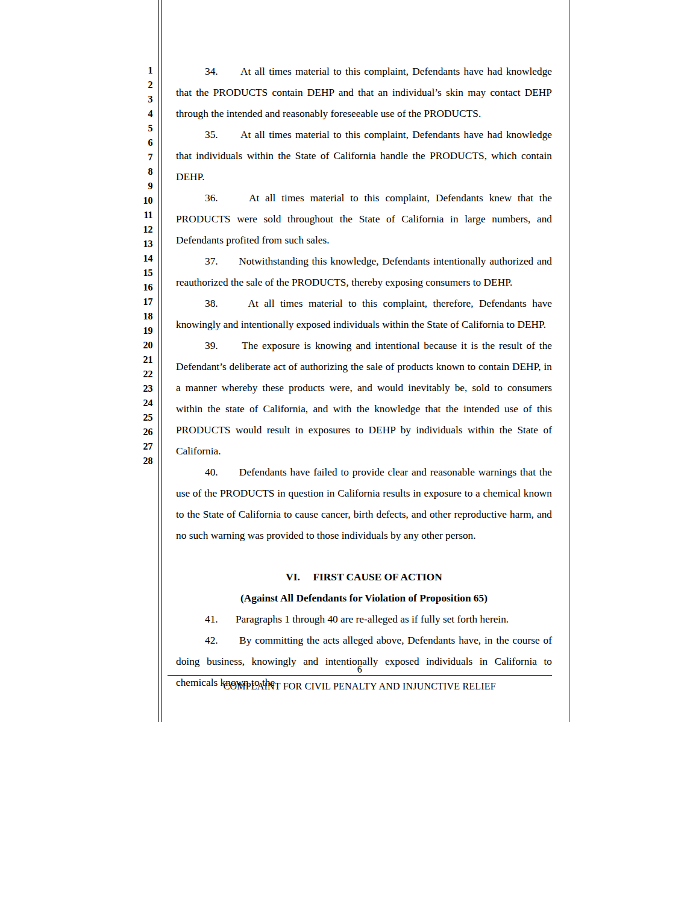1
2
3
4
5
6
7
8
9
10
11
12
13
14
15
16
17
18
19
20
21
22
23
24
25
26
27
28
34. At all times material to this complaint, Defendants have had knowledge that the PRODUCTS contain DEHP and that an individual’s skin may contact DEHP through the intended and reasonably foreseeable use of the PRODUCTS.
35. At all times material to this complaint, Defendants have had knowledge that individuals within the State of California handle the PRODUCTS, which contain DEHP.
36. At all times material to this complaint, Defendants knew that the PRODUCTS were sold throughout the State of California in large numbers, and Defendants profited from such sales.
37. Notwithstanding this knowledge, Defendants intentionally authorized and reauthorized the sale of the PRODUCTS, thereby exposing consumers to DEHP.
38. At all times material to this complaint, therefore, Defendants have knowingly and intentionally exposed individuals within the State of California to DEHP.
39. The exposure is knowing and intentional because it is the result of the Defendant’s deliberate act of authorizing the sale of products known to contain DEHP, in a manner whereby these products were, and would inevitably be, sold to consumers within the state of California, and with the knowledge that the intended use of this PRODUCTS would result in exposures to DEHP by individuals within the State of California.
40. Defendants have failed to provide clear and reasonable warnings that the use of the PRODUCTS in question in California results in exposure to a chemical known to the State of California to cause cancer, birth defects, and other reproductive harm, and no such warning was provided to those individuals by any other person.
VI. FIRST CAUSE OF ACTION
(Against All Defendants for Violation of Proposition 65)
41. Paragraphs 1 through 40 are re-alleged as if fully set forth herein.
42. By committing the acts alleged above, Defendants have, in the course of doing business, knowingly and intentionally exposed individuals in California to chemicals known to the
6
COMPLAINT FOR CIVIL PENALTY AND INJUNCTIVE RELIEF